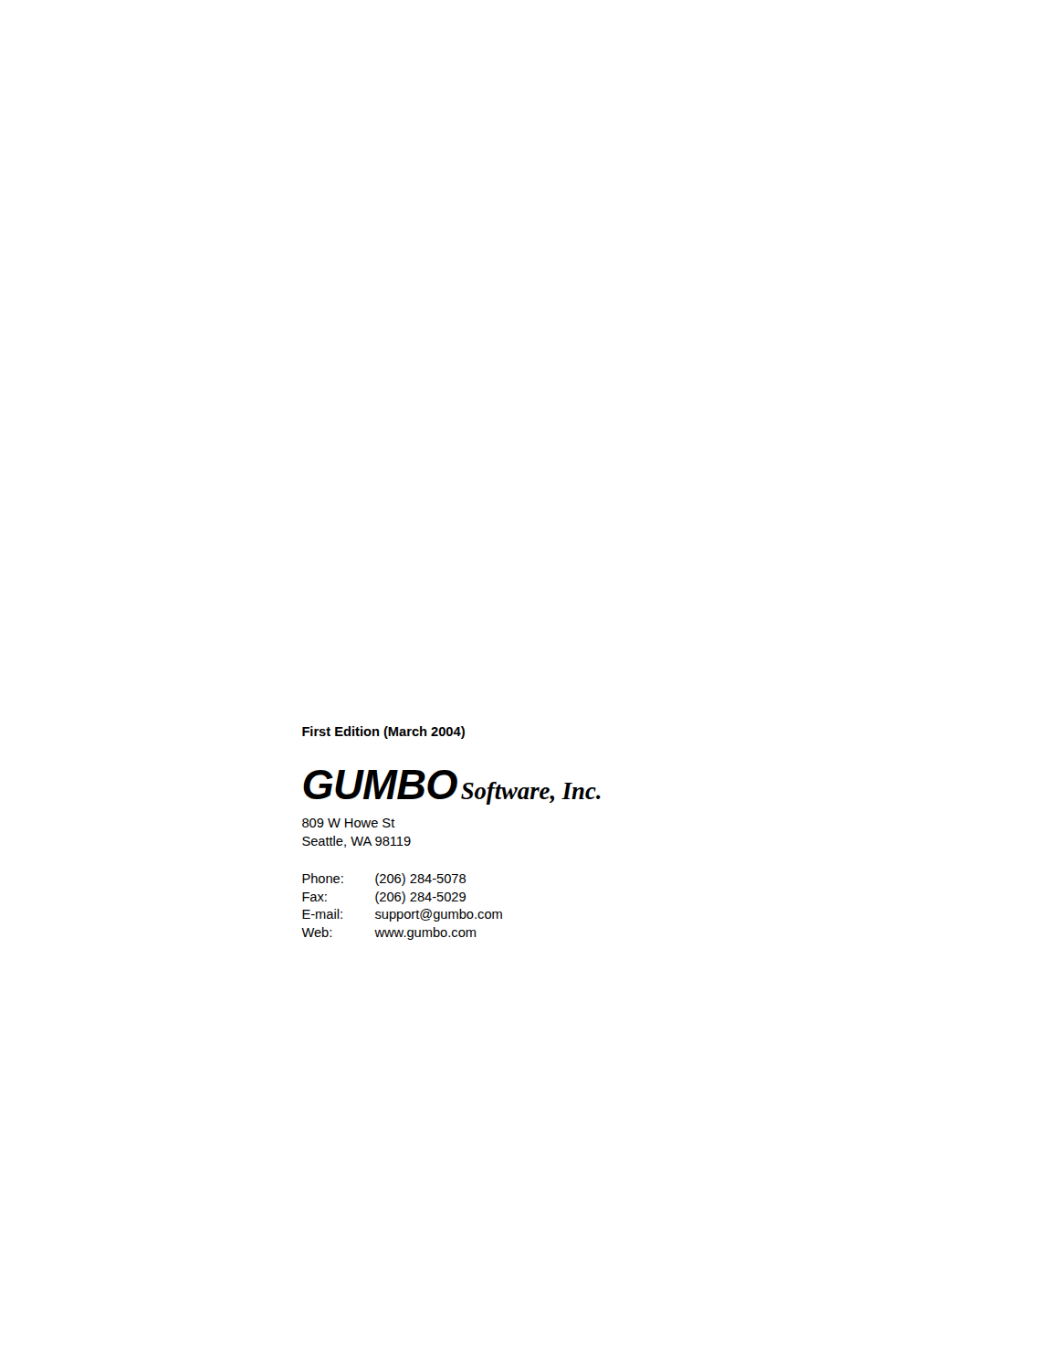First Edition (March 2004)
GUMBO Software, Inc.
809 W Howe St
Seattle, WA 98119
| Phone: | (206) 284-5078 |
| Fax: | (206) 284-5029 |
| E-mail: | support@gumbo.com |
| Web: | www.gumbo.com |